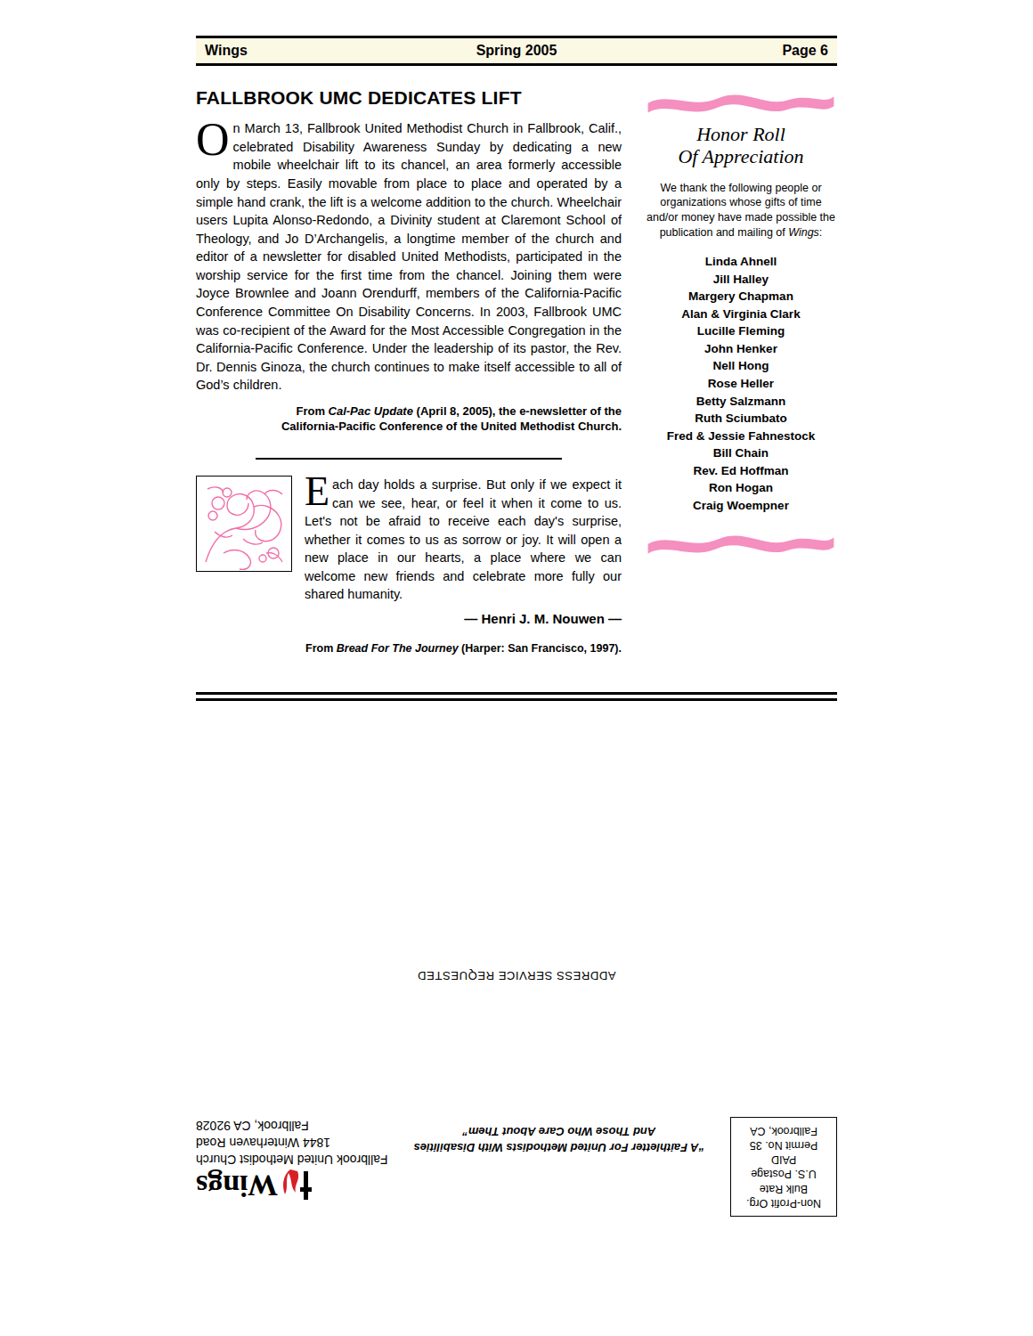Wings
Spring 2005
Page 6
Fallbrook UMC Dedicates Lift
On March 13, Fallbrook United Methodist Church in Fallbrook, Calif., celebrated Disability Awareness Sunday by dedicating a new mobile wheelchair lift to its chancel, an area formerly accessible only by steps. Easily movable from place to place and operated by a simple hand crank, the lift is a welcome addition to the church. Wheelchair users Lupita Alonso-Redondo, a Divinity student at Claremont School of Theology, and Jo D’Archangelis, a longtime member of the church and editor of a newsletter for disabled United Methodists, participated in the worship service for the first time from the chancel. Joining them were Joyce Brownlee and Joann Orendurff, members of the California-Pacific Conference Committee On Disability Concerns. In 2003, Fallbrook UMC was co-recipient of the Award for the Most Accessible Congregation in the California-Pacific Conference. Under the leadership of its pastor, the Rev. Dr. Dennis Ginoza, the church continues to make itself accessible to all of God’s children.
From Cal-Pac Update (April 8, 2005), the e-newsletter of the
California-Pacific Conference of the United Methodist Church.
Each day holds a surprise. But only if we expect it can we see, hear, or feel it when it come to us. Let's not be afraid to receive each day's surprise, whether it comes to us as sorrow or joy. It will open a new place in our hearts, a place where we can welcome new friends and celebrate more fully our shared humanity.
— Henri J. M. Nouwen —
From Bread For The Journey (Harper: San Francisco, 1997).
Honor Roll
Of Appreciation
We thank the following people or organizations whose gifts of time and/or money have made possible the publication and mailing of Wings:
Linda Ahnell
Jill Halley
Margery Chapman
Alan & Virginia Clark
Lucille Fleming
John Henker
Nell Hong
Rose Heller
Betty Salzmann
Ruth Sciumbato
Fred & Jessie Fahnestock
Bill Chain
Rev. Ed Hoffman
Ron Hogan
Craig Woempner
Non-Profit Org.
Bulk Rate
U.S. Postage
PAID
Permit No. 35
Fallbrook, CA
“A Faithletter For United Methodists With Disabilities
And Those Who Care About Them”
Wings
Fallbrook United Methodist Church
1844 Winterhaven Road
Fallbrook, CA 92028
ADDRESS SERVICE REQUESTED